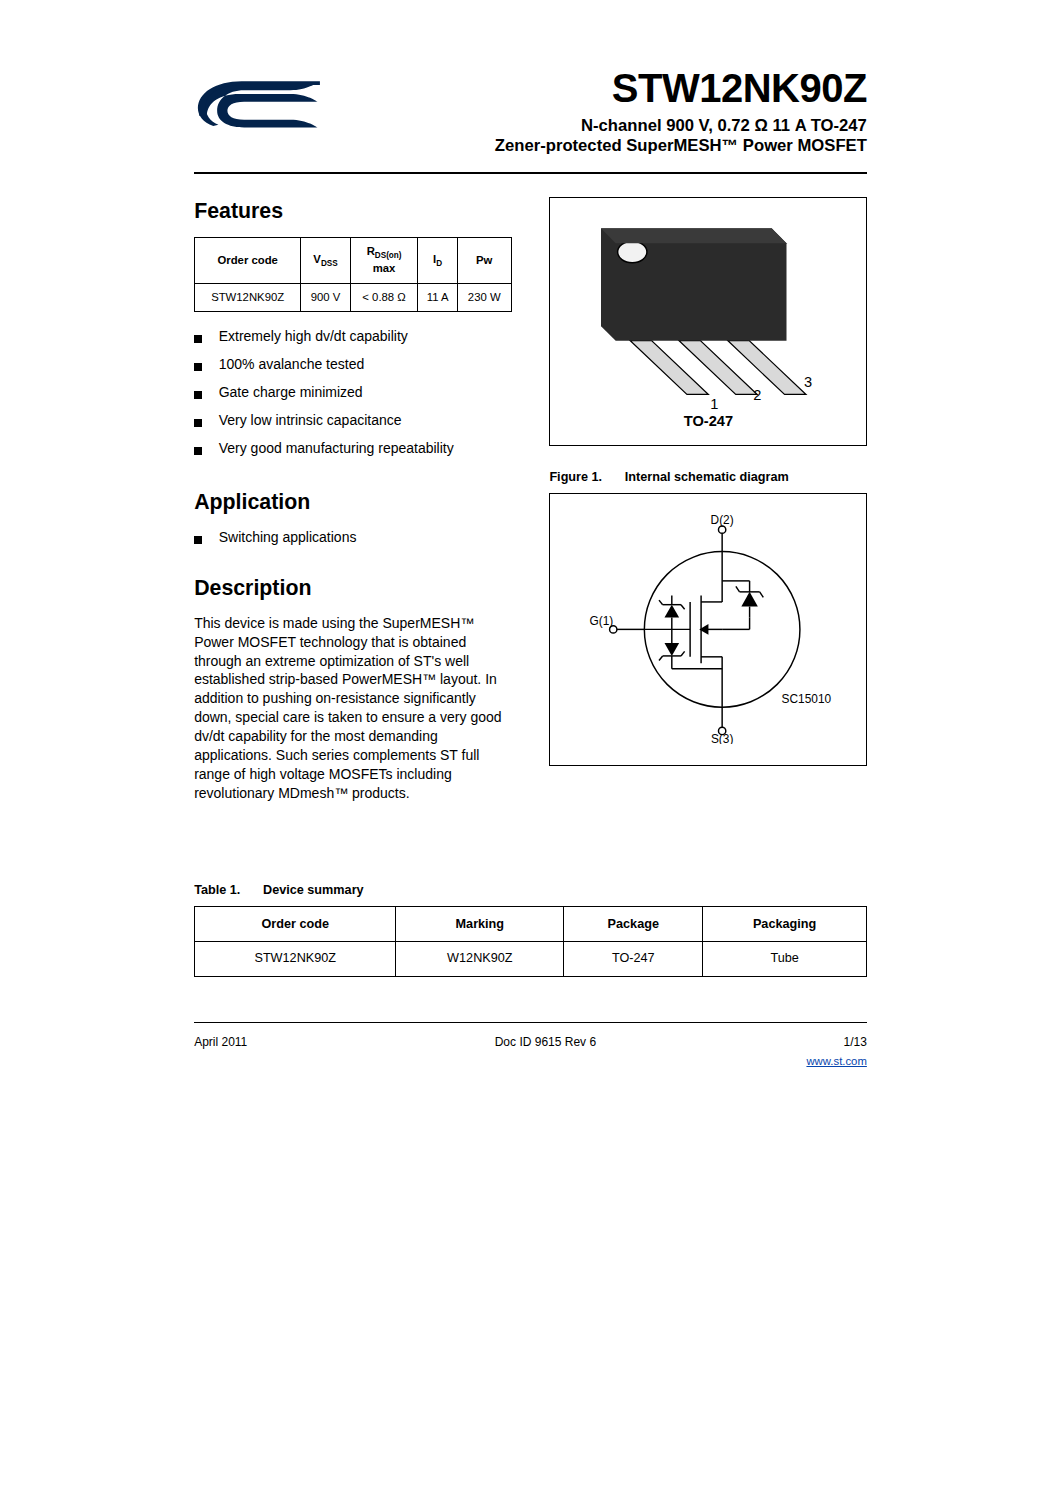STW12NK90Z
N-channel 900 V, 0.72 Ω 11 A TO-247
Zener-protected SuperMESH™ Power MOSFET
Features
| Order code | V DSS | R DS(on) max | I D | Pw |
| --- | --- | --- | --- | --- |
| STW12NK90Z | 900 V | < 0.88 Ω | 11 A | 230 W |
Extremely high dv/dt capability
100% avalanche tested
Gate charge minimized
Very low intrinsic capacitance
Very good manufacturing repeatability
Application
Switching applications
Description
This device is made using the SuperMESH™ Power MOSFET technology that is obtained through an extreme optimization of ST's well established strip-based PowerMESH™ layout. In addition to pushing on-resistance significantly down, special care is taken to ensure a very good dv/dt capability for the most demanding applications. Such series complements ST full range of high voltage MOSFETs including revolutionary MDmesh™ products.
1 2 3 TO-247
Figure 1. Internal schematic diagram
D(2) G(1) S(3) SC15010
spacer
Table 1. Device summary
| Order code | Marking | Package | Packaging |
| --- | --- | --- | --- |
| STW12NK90Z | W12NK90Z | TO-247 | Tube |
April 2011
Doc ID 9615 Rev 6
1/13
www.st.com